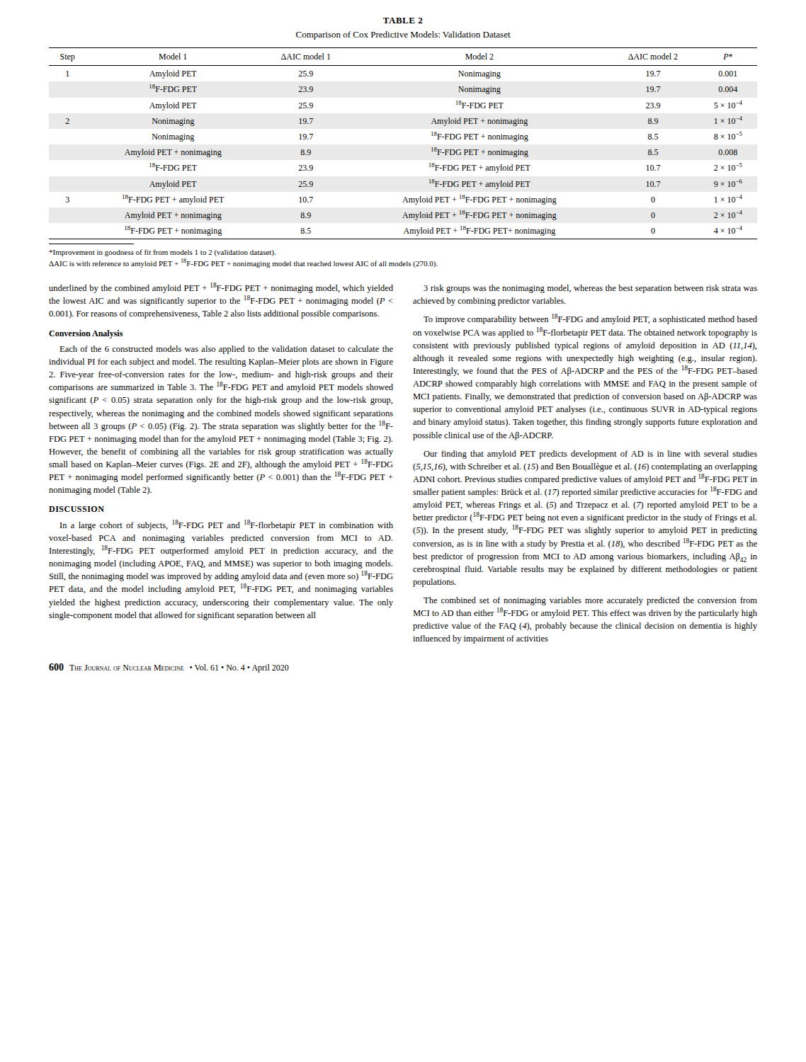TABLE 2
Comparison of Cox Predictive Models: Validation Dataset
| Step | Model 1 | ΔAIC model 1 | Model 2 | ΔAIC model 2 | P * |
| --- | --- | --- | --- | --- | --- |
| 1 | Amyloid PET | 25.9 | Nonimaging | 19.7 | 0.001 |
| | 18 F-FDG PET | 23.9 | Nonimaging | 19.7 | 0.004 |
| | Amyloid PET | 25.9 | 18 F-FDG PET | 23.9 | 5 × 10 −4 |
| 2 | Nonimaging | 19.7 | Amyloid PET + nonimaging | 8.9 | 1 × 10 −4 |
| | Nonimaging | 19.7 | 18 F-FDG PET + nonimaging | 8.5 | 8 × 10 −5 |
| | Amyloid PET + nonimaging | 8.9 | 18 F-FDG PET + nonimaging | 8.5 | 0.008 |
| | 18 F-FDG PET | 23.9 | 18 F-FDG PET + amyloid PET | 10.7 | 2 × 10 −5 |
| | Amyloid PET | 25.9 | 18 F-FDG PET + amyloid PET | 10.7 | 9 × 10 −6 |
| 3 | 18 F-FDG PET + amyloid PET | 10.7 | Amyloid PET + 18 F-FDG PET + nonimaging | 0 | 1 × 10 −4 |
| | Amyloid PET + nonimaging | 8.9 | Amyloid PET + 18 F-FDG PET + nonimaging | 0 | 2 × 10 −4 |
| | 18 F-FDG PET + nonimaging | 8.5 | Amyloid PET + 18 F-FDG PET+ nonimaging | 0 | 4 × 10 −4 |
*Improvement in goodness of fit from models 1 to 2 (validation dataset).
ΔAIC is with reference to amyloid PET + 18F-FDG PET + nonimaging model that reached lowest AIC of all models (270.0).
underlined by the combined amyloid PET + 18F-FDG PET + nonimaging model, which yielded the lowest AIC and was significantly superior to the 18F-FDG PET + nonimaging model (P < 0.001). For reasons of comprehensiveness, Table 2 also lists additional possible comparisons.
Conversion Analysis
Each of the 6 constructed models was also applied to the validation dataset to calculate the individual PI for each subject and model. The resulting Kaplan–Meier plots are shown in Figure 2. Five-year free-of-conversion rates for the low-, medium- and high-risk groups and their comparisons are summarized in Table 3. The 18F-FDG PET and amyloid PET models showed significant (P < 0.05) strata separation only for the high-risk group and the low-risk group, respectively, whereas the nonimaging and the combined models showed significant separations between all 3 groups (P < 0.05) (Fig. 2). The strata separation was slightly better for the 18F-FDG PET + nonimaging model than for the amyloid PET + nonimaging model (Table 3; Fig. 2). However, the benefit of combining all the variables for risk group stratification was actually small based on Kaplan–Meier curves (Figs. 2E and 2F), although the amyloid PET + 18F-FDG PET + nonimaging model performed significantly better (P < 0.001) than the 18F-FDG PET + nonimaging model (Table 2).
DISCUSSION
In a large cohort of subjects, 18F-FDG PET and 18F-florbetapir PET in combination with voxel-based PCA and nonimaging variables predicted conversion from MCI to AD. Interestingly, 18F-FDG PET outperformed amyloid PET in prediction accuracy, and the nonimaging model (including APOE, FAQ, and MMSE) was superior to both imaging models. Still, the nonimaging model was improved by adding amyloid data and (even more so) 18F-FDG PET data, and the model including amyloid PET, 18F-FDG PET, and nonimaging variables yielded the highest prediction accuracy, underscoring their complementary value. The only single-component model that allowed for significant separation between all
3 risk groups was the nonimaging model, whereas the best separation between risk strata was achieved by combining predictor variables.
To improve comparability between 18F-FDG and amyloid PET, a sophisticated method based on voxelwise PCA was applied to 18F-florbetapir PET data. The obtained network topography is consistent with previously published typical regions of amyloid deposition in AD (11,14), although it revealed some regions with unexpectedly high weighting (e.g., insular region). Interestingly, we found that the PES of Aβ-ADCRP and the PES of the 18F-FDG PET–based ADCRP showed comparably high correlations with MMSE and FAQ in the present sample of MCI patients. Finally, we demonstrated that prediction of conversion based on Aβ-ADCRP was superior to conventional amyloid PET analyses (i.e., continuous SUVR in AD-typical regions and binary amyloid status). Taken together, this finding strongly supports future exploration and possible clinical use of the Aβ-ADCRP.
Our finding that amyloid PET predicts development of AD is in line with several studies (5,15,16), with Schreiber et al. (15) and Ben Bouallègue et al. (16) contemplating an overlapping ADNI cohort. Previous studies compared predictive values of amyloid PET and 18F-FDG PET in smaller patient samples: Brück et al. (17) reported similar predictive accuracies for 18F-FDG and amyloid PET, whereas Frings et al. (5) and Trzepacz et al. (7) reported amyloid PET to be a better predictor (18F-FDG PET being not even a significant predictor in the study of Frings et al. (5)). In the present study, 18F-FDG PET was slightly superior to amyloid PET in predicting conversion, as is in line with a study by Prestia et al. (18), who described 18F-FDG PET as the best predictor of progression from MCI to AD among various biomarkers, including Aβ42 in cerebrospinal fluid. Variable results may be explained by different methodologies or patient populations.
The combined set of nonimaging variables more accurately predicted the conversion from MCI to AD than either 18F-FDG or amyloid PET. This effect was driven by the particularly high predictive value of the FAQ (4), probably because the clinical decision on dementia is highly influenced by impairment of activities
600 The Journal of Nuclear Medicine • Vol. 61 • No. 4 • April 2020